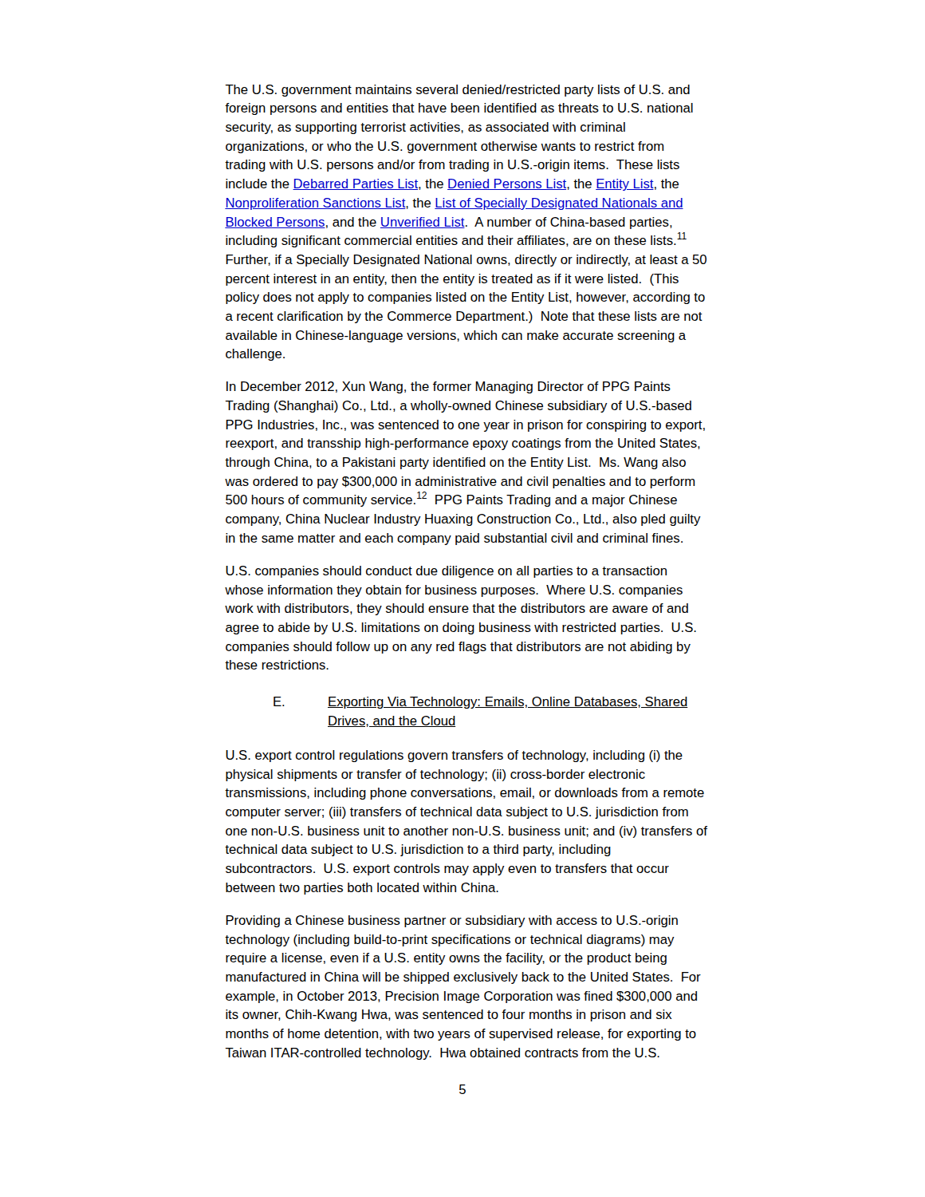The U.S. government maintains several denied/restricted party lists of U.S. and foreign persons and entities that have been identified as threats to U.S. national security, as supporting terrorist activities, as associated with criminal organizations, or who the U.S. government otherwise wants to restrict from trading with U.S. persons and/or from trading in U.S.-origin items. These lists include the Debarred Parties List, the Denied Persons List, the Entity List, the Nonproliferation Sanctions List, the List of Specially Designated Nationals and Blocked Persons, and the Unverified List. A number of China-based parties, including significant commercial entities and their affiliates, are on these lists.11 Further, if a Specially Designated National owns, directly or indirectly, at least a 50 percent interest in an entity, then the entity is treated as if it were listed. (This policy does not apply to companies listed on the Entity List, however, according to a recent clarification by the Commerce Department.) Note that these lists are not available in Chinese-language versions, which can make accurate screening a challenge.
In December 2012, Xun Wang, the former Managing Director of PPG Paints Trading (Shanghai) Co., Ltd., a wholly-owned Chinese subsidiary of U.S.-based PPG Industries, Inc., was sentenced to one year in prison for conspiring to export, reexport, and transship high-performance epoxy coatings from the United States, through China, to a Pakistani party identified on the Entity List. Ms. Wang also was ordered to pay $300,000 in administrative and civil penalties and to perform 500 hours of community service.12 PPG Paints Trading and a major Chinese company, China Nuclear Industry Huaxing Construction Co., Ltd., also pled guilty in the same matter and each company paid substantial civil and criminal fines.
U.S. companies should conduct due diligence on all parties to a transaction whose information they obtain for business purposes. Where U.S. companies work with distributors, they should ensure that the distributors are aware of and agree to abide by U.S. limitations on doing business with restricted parties. U.S. companies should follow up on any red flags that distributors are not abiding by these restrictions.
E. Exporting Via Technology: Emails, Online Databases, Shared Drives, and the Cloud
U.S. export control regulations govern transfers of technology, including (i) the physical shipments or transfer of technology; (ii) cross-border electronic transmissions, including phone conversations, email, or downloads from a remote computer server; (iii) transfers of technical data subject to U.S. jurisdiction from one non-U.S. business unit to another non-U.S. business unit; and (iv) transfers of technical data subject to U.S. jurisdiction to a third party, including subcontractors. U.S. export controls may apply even to transfers that occur between two parties both located within China.
Providing a Chinese business partner or subsidiary with access to U.S.-origin technology (including build-to-print specifications or technical diagrams) may require a license, even if a U.S. entity owns the facility, or the product being manufactured in China will be shipped exclusively back to the United States. For example, in October 2013, Precision Image Corporation was fined $300,000 and its owner, Chih-Kwang Hwa, was sentenced to four months in prison and six months of home detention, with two years of supervised release, for exporting to Taiwan ITAR-controlled technology. Hwa obtained contracts from the U.S.
5